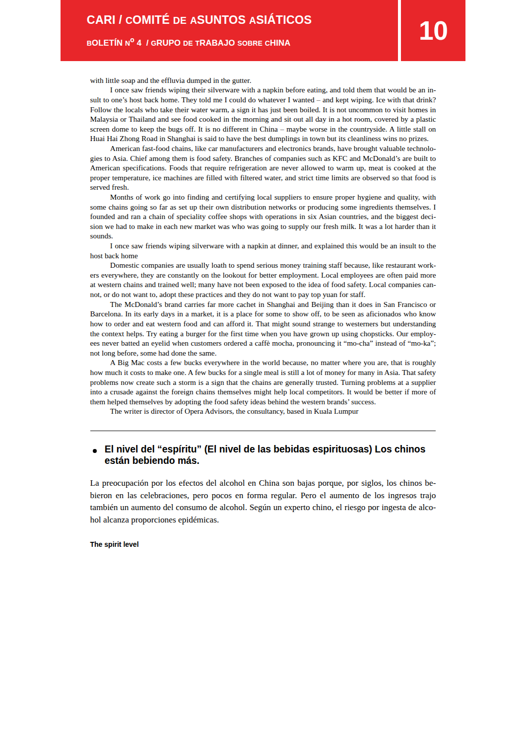CARI / COMITÉ DE ASUNTOS ASIÁTICOS
BOLETÍN No 4 / GRUPO DE TRABAJO SOBRE CHINA
10
with little soap and the effluvia dumped in the gutter.
I once saw friends wiping their silverware with a napkin before eating, and told them that would be an insult to one’s host back home. They told me I could do whatever I wanted – and kept wiping. Ice with that drink? Follow the locals who take their water warm, a sign it has just been boiled. It is not uncommon to visit homes in Malaysia or Thailand and see food cooked in the morning and sit out all day in a hot room, covered by a plastic screen dome to keep the bugs off. It is no different in China – maybe worse in the countryside. A little stall on Huai Hai Zhong Road in Shanghai is said to have the best dumplings in town but its cleanliness wins no prizes.
American fast-food chains, like car manufacturers and electronics brands, have brought valuable technologies to Asia. Chief among them is food safety. Branches of companies such as KFC and McDonald’s are built to American specifications. Foods that require refrigeration are never allowed to warm up, meat is cooked at the proper temperature, ice machines are filled with filtered water, and strict time limits are observed so that food is served fresh.
Months of work go into finding and certifying local suppliers to ensure proper hygiene and quality, with some chains going so far as set up their own distribution networks or producing some ingredients themselves. I founded and ran a chain of speciality coffee shops with operations in six Asian countries, and the biggest decision we had to make in each new market was who was going to supply our fresh milk. It was a lot harder than it sounds.
I once saw friends wiping silverware with a napkin at dinner, and explained this would be an insult to the host back home
Domestic companies are usually loath to spend serious money training staff because, like restaurant workers everywhere, they are constantly on the lookout for better employment. Local employees are often paid more at western chains and trained well; many have not been exposed to the idea of food safety. Local companies cannot, or do not want to, adopt these practices and they do not want to pay top yuan for staff.
The McDonald’s brand carries far more cachet in Shanghai and Beijing than it does in San Francisco or Barcelona. In its early days in a market, it is a place for some to show off, to be seen as aficionados who know how to order and eat western food and can afford it. That might sound strange to westerners but understanding the context helps. Try eating a burger for the first time when you have grown up using chopsticks. Our employees never batted an eyelid when customers ordered a caffè mocha, pronouncing it “mo-cha” instead of “mo-ka”; not long before, some had done the same.
A Big Mac costs a few bucks everywhere in the world because, no matter where you are, that is roughly how much it costs to make one. A few bucks for a single meal is still a lot of money for many in Asia. That safety problems now create such a storm is a sign that the chains are generally trusted. Turning problems at a supplier into a crusade against the foreign chains themselves might help local competitors. It would be better if more of them helped themselves by adopting the food safety ideas behind the western brands’ success.
The writer is director of Opera Advisors, the consultancy, based in Kuala Lumpur
El nivel del “espíritu” (El nivel de las bebidas espirituosas) Los chinos están bebiendo más.
La preocupación por los efectos del alcohol en China son bajas porque, por siglos, los chinos bebieron en las celebraciones, pero pocos en forma regular. Pero el aumento de los ingresos trajo también un aumento del consumo de alcohol. Según un experto chino, el riesgo por ingesta de alcohol alcanza proporciones epidémicas.
The spirit level